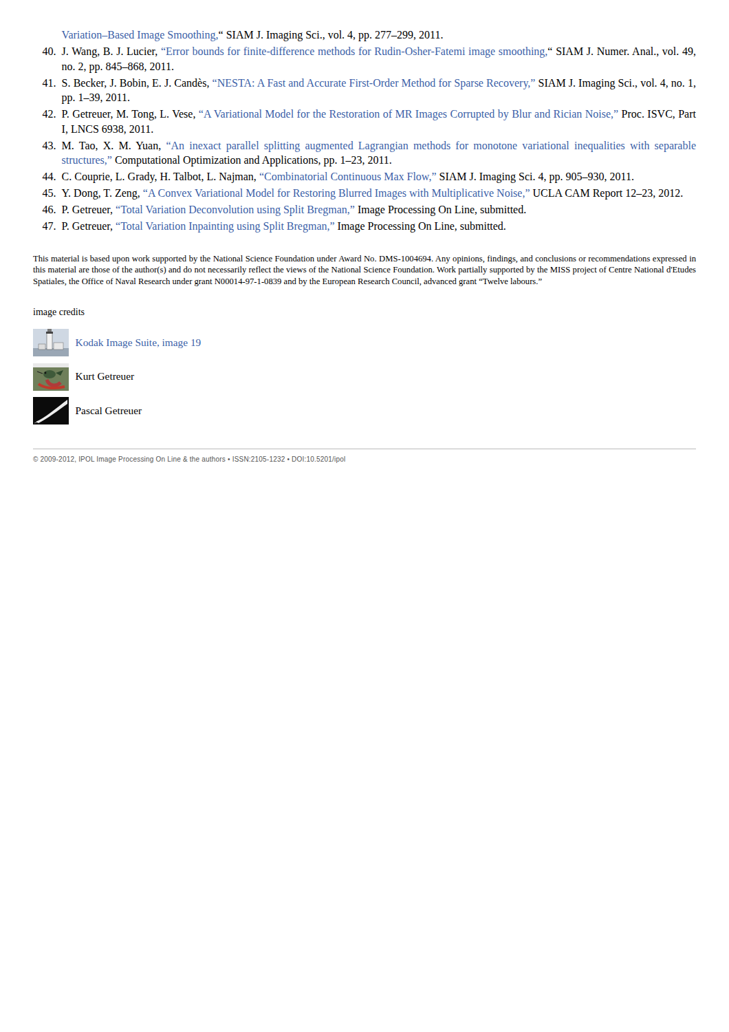Variation–Based Image Smoothing,“ SIAM J. Imaging Sci., vol. 4, pp. 277–299, 2011.
40. J. Wang, B. J. Lucier, “Error bounds for finite-difference methods for Rudin-Osher-Fatemi image smoothing,“ SIAM J. Numer. Anal., vol. 49, no. 2, pp. 845–868, 2011.
41. S. Becker, J. Bobin, E. J. Candès, “NESTA: A Fast and Accurate First-Order Method for Sparse Recovery,” SIAM J. Imaging Sci., vol. 4, no. 1, pp. 1–39, 2011.
42. P. Getreuer, M. Tong, L. Vese, “A Variational Model for the Restoration of MR Images Corrupted by Blur and Rician Noise,” Proc. ISVC, Part I, LNCS 6938, 2011.
43. M. Tao, X. M. Yuan, “An inexact parallel splitting augmented Lagrangian methods for monotone variational inequalities with separable structures,” Computational Optimization and Applications, pp. 1–23, 2011.
44. C. Couprie, L. Grady, H. Talbot, L. Najman, “Combinatorial Continuous Max Flow,” SIAM J. Imaging Sci. 4, pp. 905–930, 2011.
45. Y. Dong, T. Zeng, “A Convex Variational Model for Restoring Blurred Images with Multiplicative Noise,” UCLA CAM Report 12–23, 2012.
46. P. Getreuer, “Total Variation Deconvolution using Split Bregman,” Image Processing On Line, submitted.
47. P. Getreuer, “Total Variation Inpainting using Split Bregman,” Image Processing On Line, submitted.
This material is based upon work supported by the National Science Foundation under Award No. DMS-1004694. Any opinions, findings, and conclusions or recommendations expressed in this material are those of the author(s) and do not necessarily reflect the views of the National Science Foundation. Work partially supported by the MISS project of Centre National d'Etudes Spatiales, the Office of Naval Research under grant N00014-97-1-0839 and by the European Research Council, advanced grant “Twelve labours.”
image credits
Kodak Image Suite, image 19
Kurt Getreuer
Pascal Getreuer
© 2009-2012, IPOL Image Processing On Line & the authors • ISSN:2105-1232 • DOI:10.5201/ipol